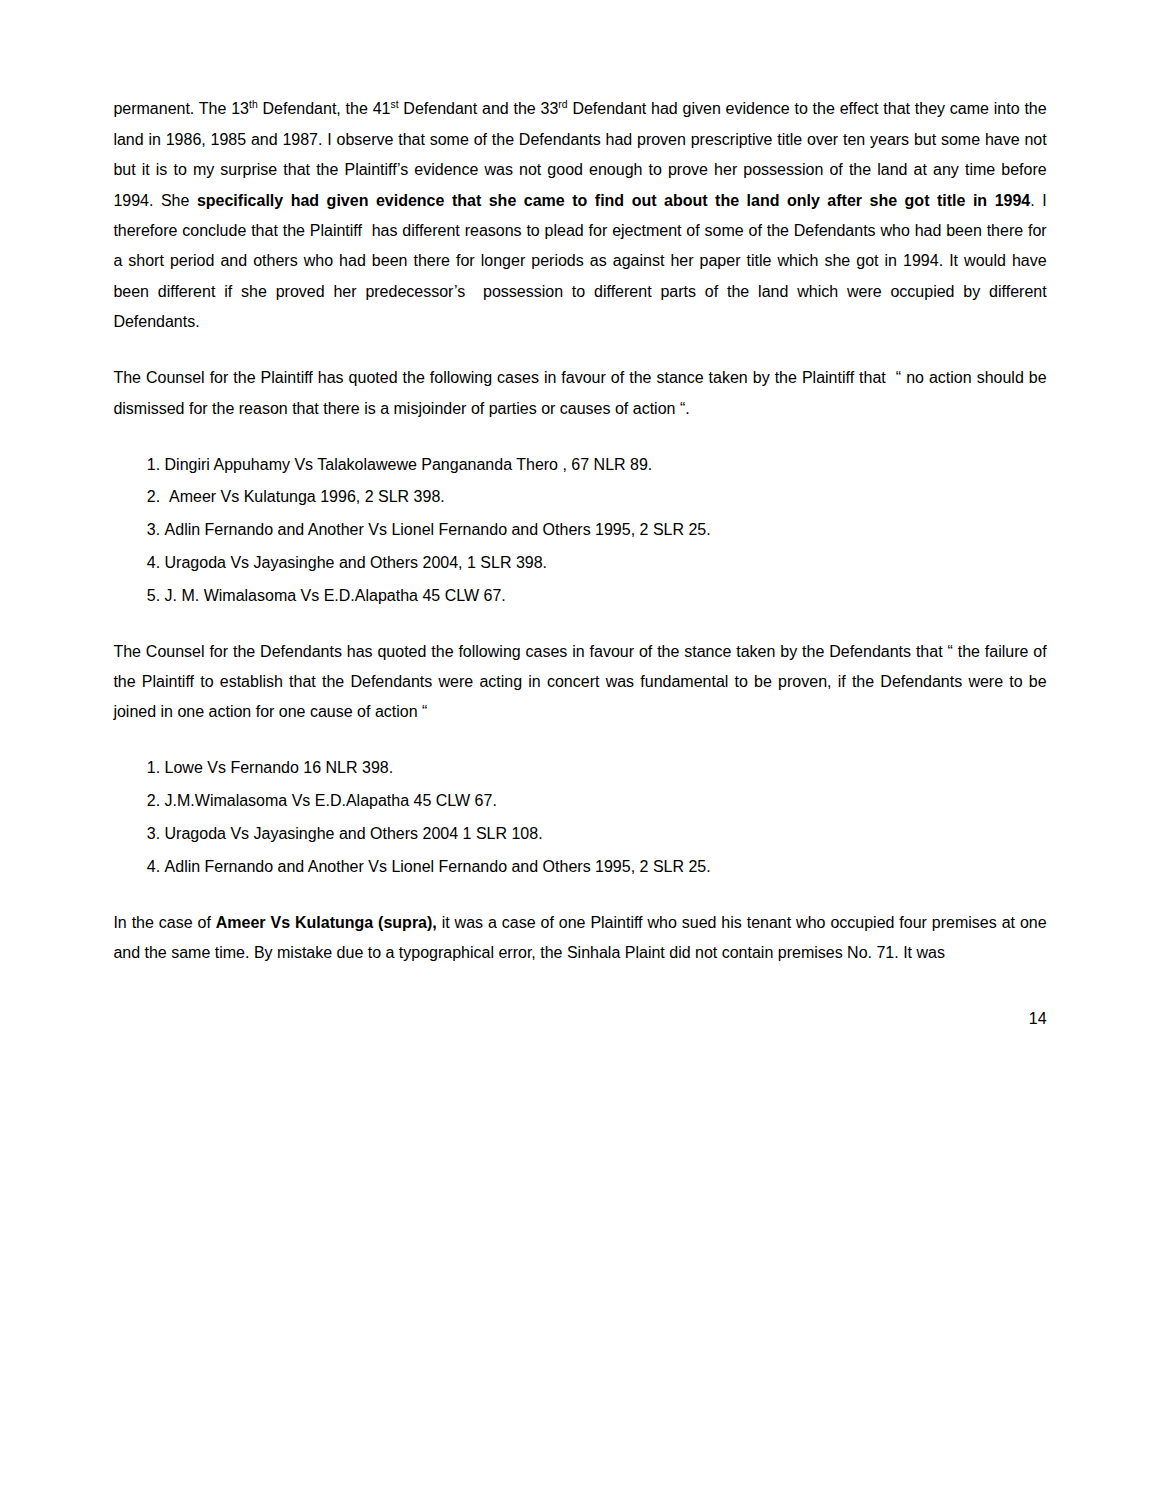permanent. The 13th Defendant, the 41st Defendant and the 33rd Defendant had given evidence to the effect that they came into the land in 1986, 1985 and 1987. I observe that some of the Defendants had proven prescriptive title over ten years but some have not but it is to my surprise that the Plaintiff’s evidence was not good enough to prove her possession of the land at any time before 1994. She specifically had given evidence that she came to find out about the land only after she got title in 1994. I therefore conclude that the Plaintiff has different reasons to plead for ejectment of some of the Defendants who had been there for a short period and others who had been there for longer periods as against her paper title which she got in 1994. It would have been different if she proved her predecessor’s possession to different parts of the land which were occupied by different Defendants.
The Counsel for the Plaintiff has quoted the following cases in favour of the stance taken by the Plaintiff that “ no action should be dismissed for the reason that there is a misjoinder of parties or causes of action “.
Dingiri Appuhamy Vs Talakolawewe Pangananda Thero , 67 NLR 89.
Ameer Vs Kulatunga 1996, 2 SLR 398.
Adlin Fernando and Another Vs Lionel Fernando and Others 1995, 2 SLR 25.
Uragoda Vs Jayasinghe and Others 2004, 1 SLR 398.
J. M. Wimalasoma Vs E.D.Alapatha 45 CLW 67.
The Counsel for the Defendants has quoted the following cases in favour of the stance taken by the Defendants that “ the failure of the Plaintiff to establish that the Defendants were acting in concert was fundamental to be proven, if the Defendants were to be joined in one action for one cause of action “
Lowe Vs Fernando 16 NLR 398.
J.M.Wimalasoma Vs E.D.Alapatha 45 CLW 67.
Uragoda Vs Jayasinghe and Others 2004 1 SLR 108.
Adlin Fernando and Another Vs Lionel Fernando and Others 1995, 2 SLR 25.
In the case of Ameer Vs Kulatunga (supra), it was a case of one Plaintiff who sued his tenant who occupied four premises at one and the same time. By mistake due to a typographical error, the Sinhala Plaint did not contain premises No. 71. It was
14